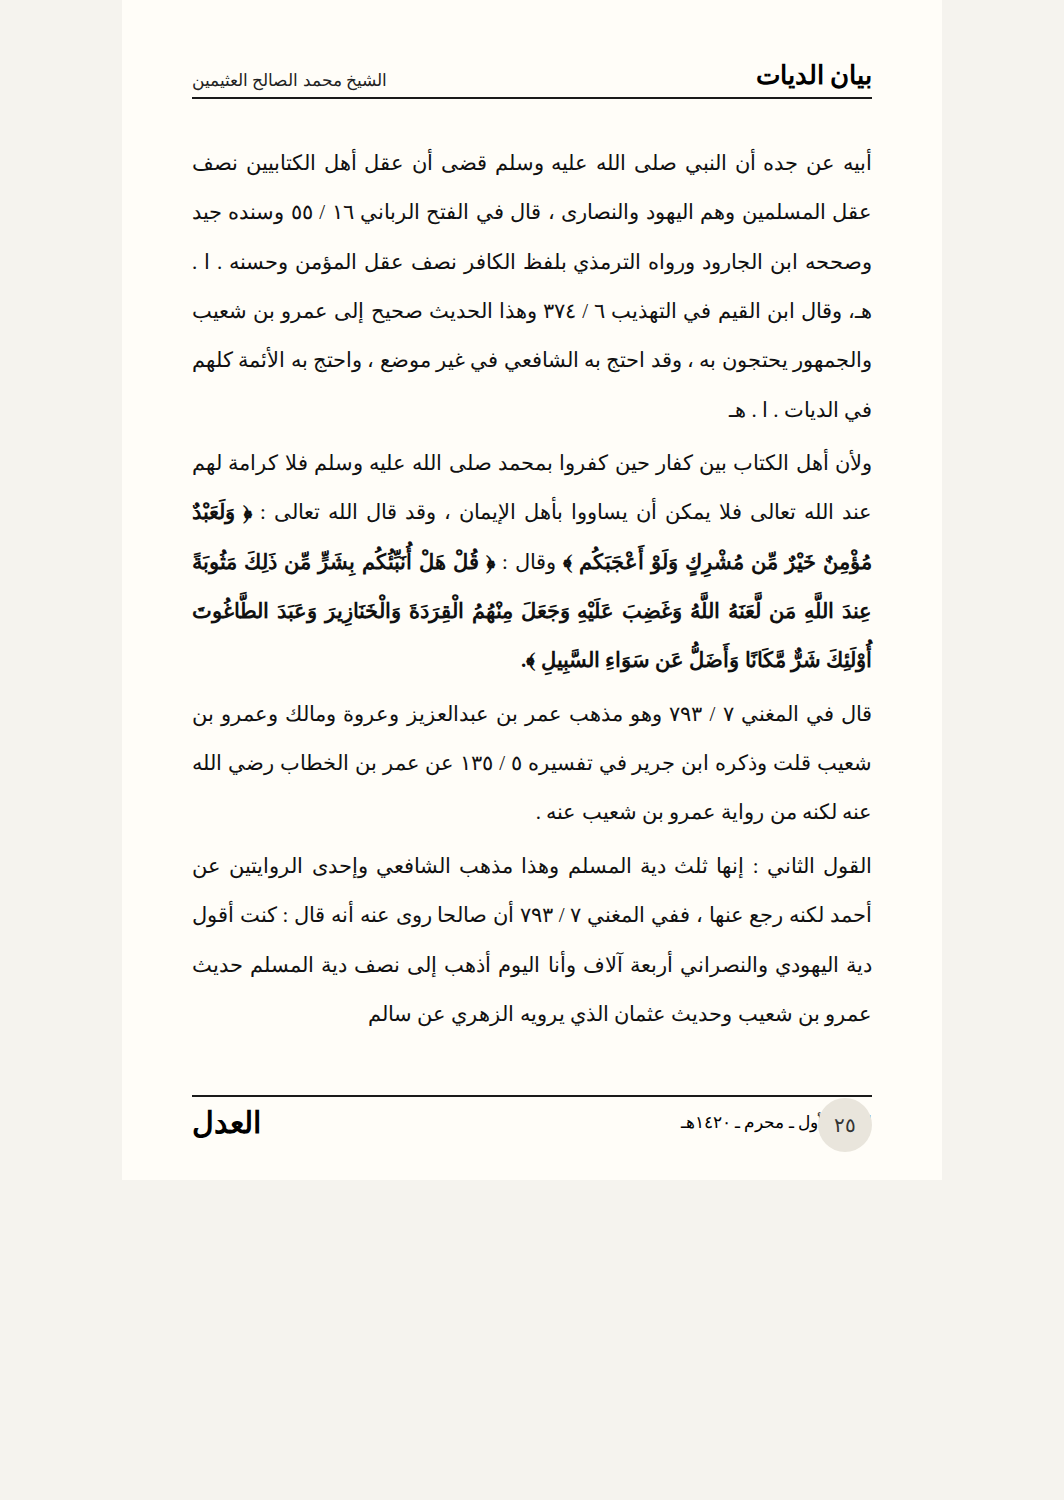بيان الديات
الشيخ محمد الصالح العثيمين
أبيه عن جده أن النبي صلى الله عليه وسلم قضى أن عقل أهل الكتابيين نصف عقل المسلمين وهم اليهود والنصارى ، قال في الفتح الرباني ١٦ / ٥٥ وسنده جيد وصححه ابن الجارود ورواه الترمذي بلفظ الكافر نصف عقل المؤمن وحسنه . ا . هـ، وقال ابن القيم في التهذيب ٦ / ٣٧٤ وهذا الحديث صحيح إلى عمرو بن شعيب والجمهور يحتجون به ، وقد احتج به الشافعي في غير موضع ، واحتج به الأئمة كلهم في الديات . ا . هـ
ولأن أهل الكتاب بين كفار حين كفروا بمحمد صلى الله عليه وسلم فلا كرامة لهم عند الله تعالى فلا يمكن أن يساووا بأهل الإيمان ، وقد قال الله تعالى : ﴿ وَلَعَبْدٌ مُؤْمِنٌ خَيْرٌ مِّن مُشْرِكٍ وَلَوْ أَعْجَبَكُم ﴾ وقال : ﴿ قُلْ هَلْ أُنَبِّئُكُم بِشَرٍّ مِّن ذَلِكَ مَثُوبَةً عِندَ اللَّهِ مَن لَّعَنَهُ اللَّهُ وَغَضِبَ عَلَيْهِ وَجَعَلَ مِنْهُمُ الْقِرَدَةَ وَالْخَنَازِيرَ وَعَبَدَ الطَّاغُوتَ أُوْلَئِكَ شَرٌّ مَّكَانًا وَأَضَلُّ عَن سَوَاءِ السَّبِيلِ ﴾.
قال في المغني ٧ / ٧٩٣ وهو مذهب عمر بن عبدالعزيز وعروة ومالك وعمرو بن شعيب قلت وذكره ابن جرير في تفسيره ٥ / ١٣٥ عن عمر بن الخطاب رضي الله عنه لكنه من رواية عمرو بن شعيب عنه .
القول الثاني : إنها ثلث دية المسلم وهذا مذهب الشافعي وإحدى الروايتين عن أحمد لكنه رجع عنها ، ففي المغني ٧ / ٧٩٣ أن صالحا روى عنه أنه قال : كنت أقول دية اليهودي والنصراني أربعة آلاف وأنا اليوم أذهب إلى نصف دية المسلم حديث عمرو بن شعيب وحديث عثمان الذي يرويه الزهري عن سالم
العدد الأول ـ محرم ـ ١٤٢٠هـ
العدل
٢٥